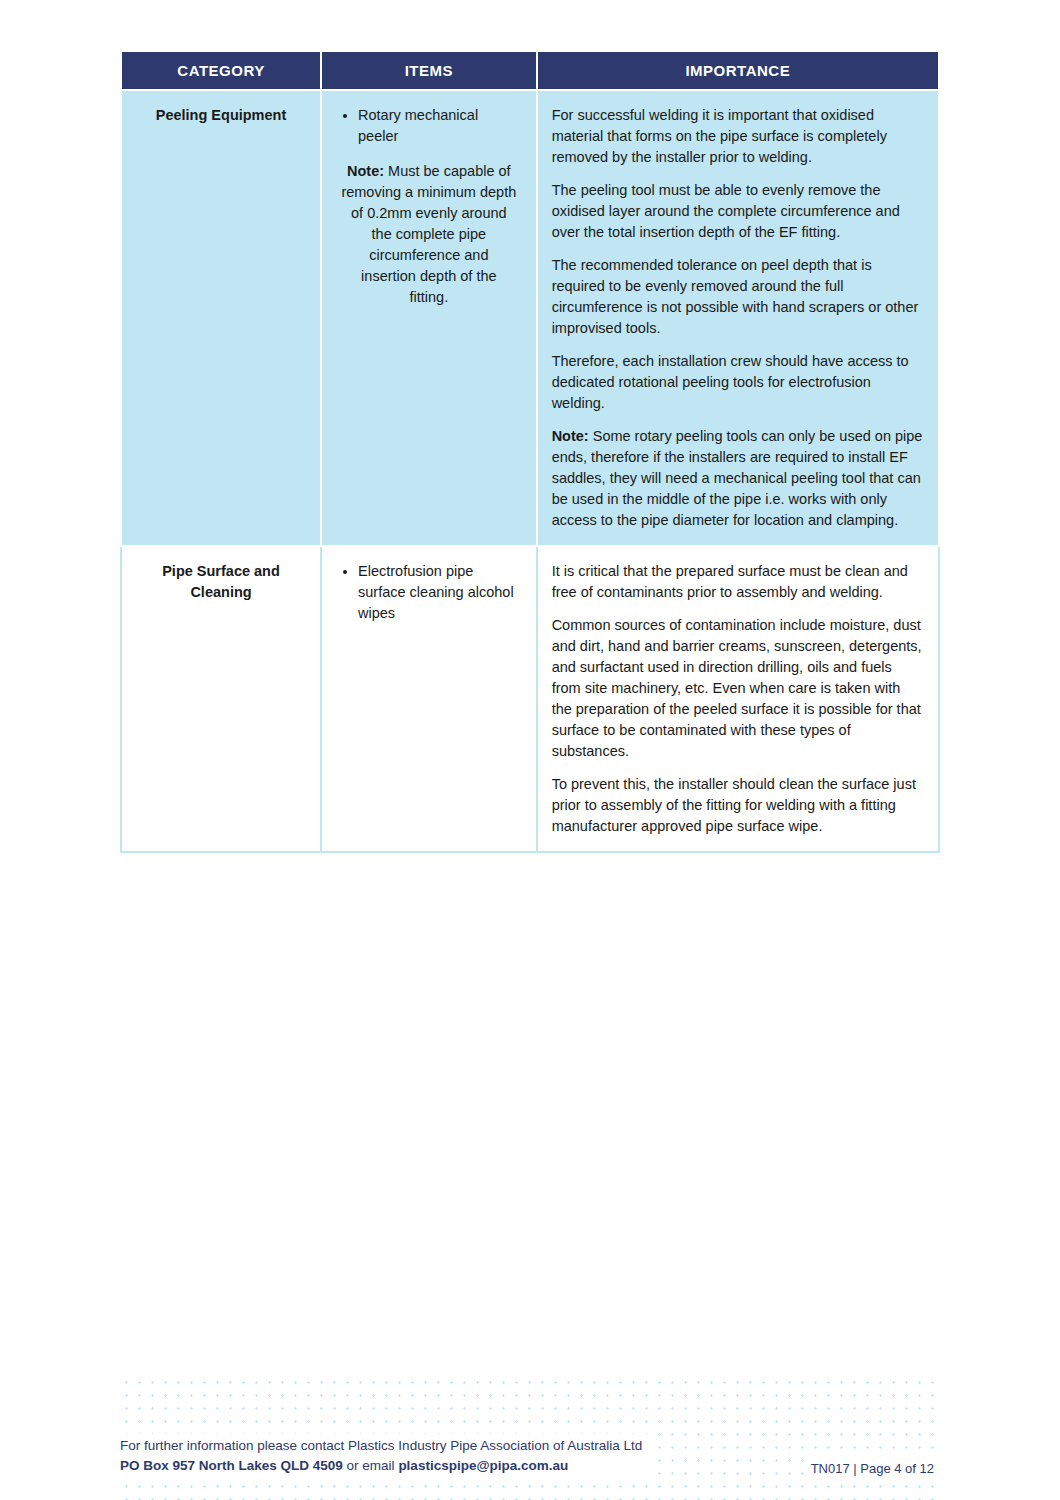| CATEGORY | ITEMS | IMPORTANCE |
| --- | --- | --- |
| Peeling Equipment | Rotary mechanical peeler Note: Must be capable of removing a minimum depth of 0.2mm evenly around the complete pipe circumference and insertion depth of the fitting. | For successful welding it is important that oxidised material that forms on the pipe surface is completely removed by the installer prior to welding. The peeling tool must be able to evenly remove the oxidised layer around the complete circumference and over the total insertion depth of the EF fitting. The recommended tolerance on peel depth that is required to be evenly removed around the full circumference is not possible with hand scrapers or other improvised tools. Therefore, each installation crew should have access to dedicated rotational peeling tools for electrofusion welding. Note: Some rotary peeling tools can only be used on pipe ends, therefore if the installers are required to install EF saddles, they will need a mechanical peeling tool that can be used in the middle of the pipe i.e. works with only access to the pipe diameter for location and clamping. |
| Pipe Surface and Cleaning | Electrofusion pipe surface cleaning alcohol wipes | It is critical that the prepared surface must be clean and free of contaminants prior to assembly and welding. Common sources of contamination include moisture, dust and dirt, hand and barrier creams, sunscreen, detergents, and surfactant used in direction drilling, oils and fuels from site machinery, etc. Even when care is taken with the preparation of the peeled surface it is possible for that surface to be contaminated with these types of substances. To prevent this, the installer should clean the surface just prior to assembly of the fitting for welding with a fitting manufacturer approved pipe surface wipe. |
For further information please contact Plastics Industry Pipe Association of Australia Ltd
PO Box 957 North Lakes QLD 4509 or email plasticspipe@pipa.com.au
TN017 | Page 4 of 12